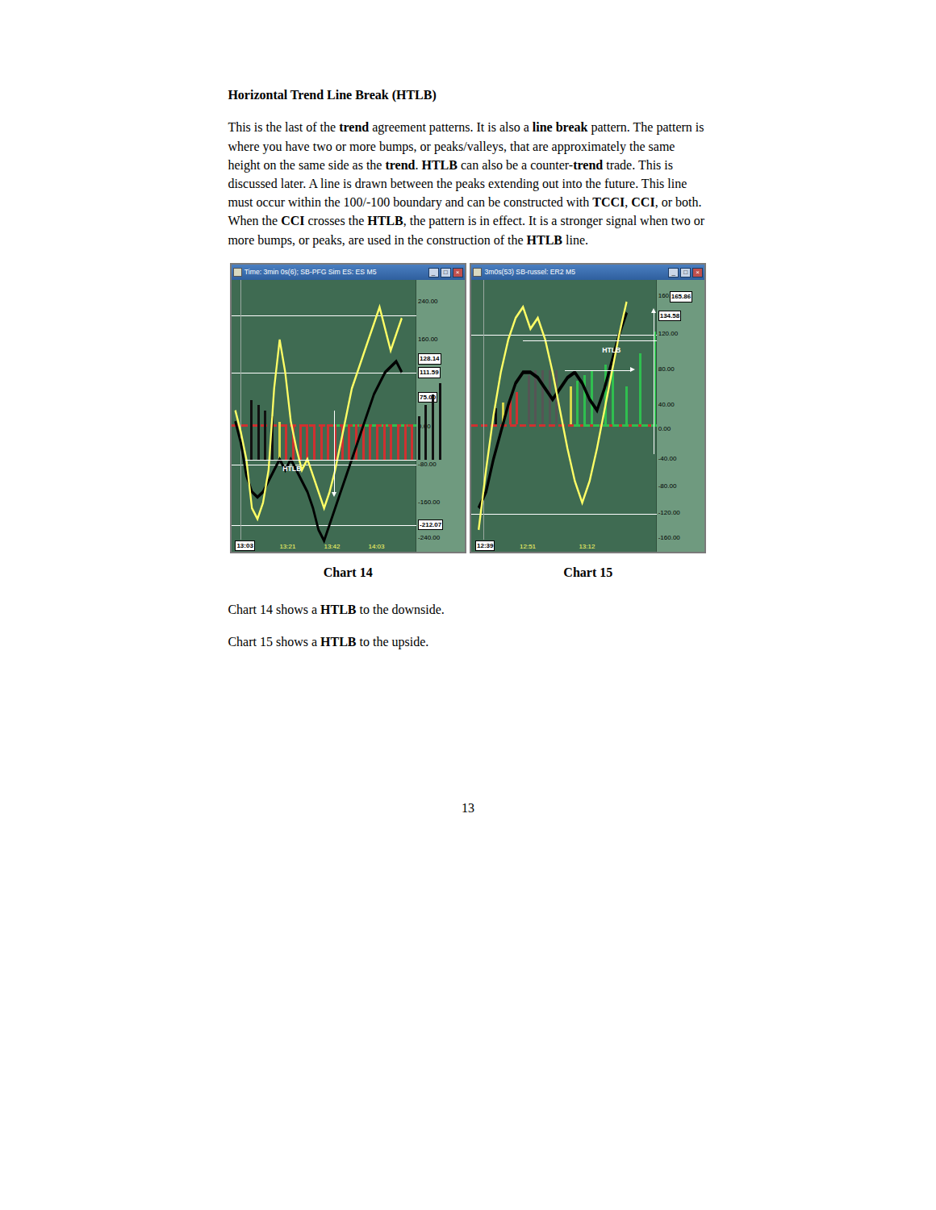Horizontal Trend Line Break (HTLB)
This is the last of the trend agreement patterns. It is also a line break pattern. The pattern is where you have two or more bumps, or peaks/valleys, that are approximately the same height on the same side as the trend. HTLB can also be a counter-trend trade. This is discussed later. A line is drawn between the peaks extending out into the future. This line must occur within the 100/-100 boundary and can be constructed with TCCI, CCI, or both. When the CCI crosses the HTLB, the pattern is in effect. It is a stronger signal when two or more bumps, or peaks, are used in the construction of the HTLB line.
| Time: 3min 0s(6); SB-PFG Sim ES: ES M5 _ □ × 240.00 160.00 128.14 111.59 75.00 0.00 -80.00 -160.00 -212.07 -240.00 HTLB 13:03 13:21 13:42 14:03 Chart 14 | 3m0s(53) SB-russel: ER2 M5 _ □ × 160. 165.86 134.58 120.00 80.00 40.00 0.00 -40.00 -80.00 -120.00 -160.00 HTLB 12:39 12:51 13:12 Chart 15 |
Chart 14 shows a HTLB to the downside.
Chart 15 shows a HTLB to the upside.
13